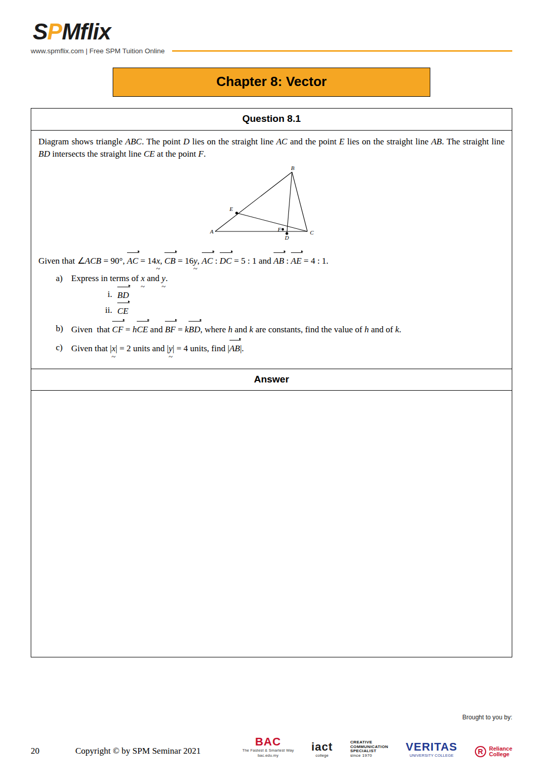SPMflix
www.spmflix.com | Free SPM Tuition Online
Chapter 8: Vector
Question 8.1
Diagram shows triangle ABC. The point D lies on the straight line AC and the point E lies on the straight line AB. The straight line BD intersects the straight line CE at the point F.
B E A C D F
Given that ∠ACB = 90°, AC = 14x, CB = 16y, AC : DC = 5 : 1 and AB : AE = 4 : 1.
a) Express in terms of x and y.
i. BD
ii. CE
b) Given that CF = hCE and BF = kBD, where h and k are constants, find the value of h and of k.
c) Given that |x| = 2 units and |y| = 4 units, find |AB|.
Answer
Brought to you by:
20 Copyright © by SPM Seminar 2021
BAC
The Fastest & Smartest Way
bac.edu.my
iact
college
CREATIVE
COMMUNICATION
SPECIALIST
since 1970
VERITAS
UNIVERSITY COLLEGE
R
Reliance
College